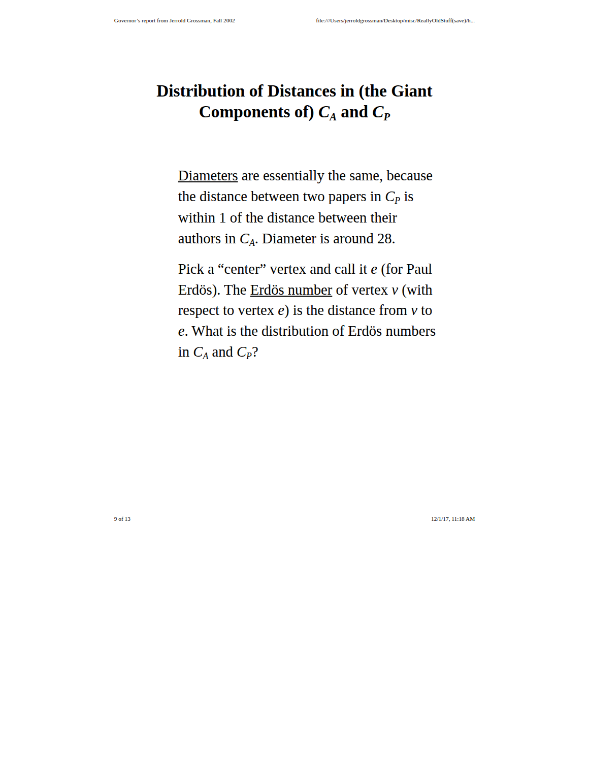Governor’s report from Jerrold Grossman, Fall 2002
file:///Users/jerroldgrossman/Desktop/misc/ReallyOldStuff(save)/h...
Distribution of Distances in (the Giant Components of) CA and CP
Diameters are essentially the same, because the distance between two papers in CP is within 1 of the distance between their authors in CA. Diameter is around 28.
Pick a “center” vertex and call it e (for Paul Erdös). The Erdös number of vertex v (with respect to vertex e) is the distance from v to e. What is the distribution of Erdös numbers in CA and CP?
9 of 13
12/1/17, 11:18 AM